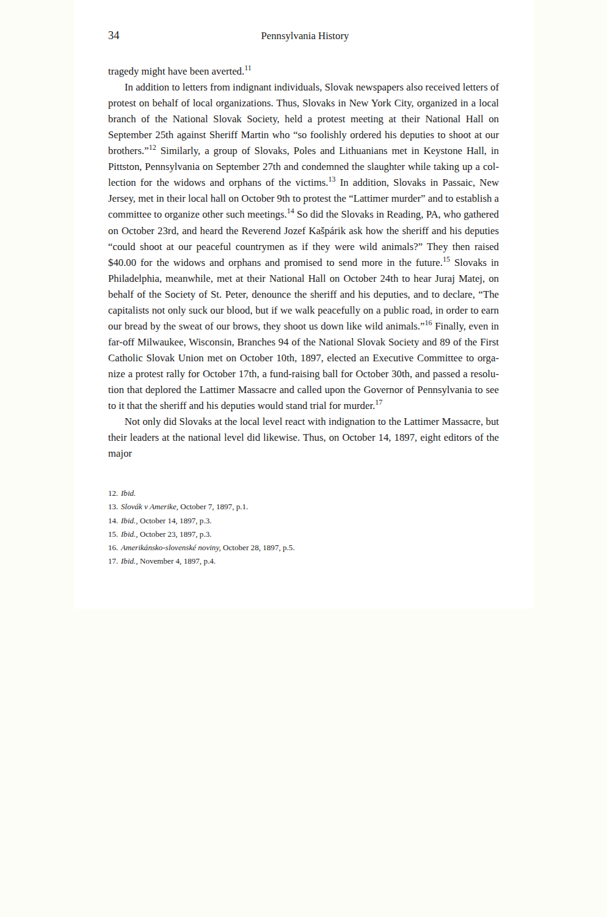34
Pennsylvania History
tragedy might have been averted.11
In addition to letters from indignant individuals, Slovak newspapers also received letters of protest on behalf of local organizations. Thus, Slovaks in New York City, organized in a local branch of the National Slovak Society, held a protest meeting at their National Hall on September 25th against Sheriff Martin who “so foolishly ordered his deputies to shoot at our brothers.”12 Similarly, a group of Slovaks, Poles and Lithuanians met in Keystone Hall, in Pittston, Pennsylvania on September 27th and condemned the slaughter while taking up a collection for the widows and orphans of the victims.13 In addition, Slovaks in Passaic, New Jersey, met in their local hall on October 9th to protest the “Lattimer murder” and to establish a committee to organize other such meetings.14 So did the Slovaks in Reading, PA, who gathered on October 23rd, and heard the Reverend Jozef Kašpárik ask how the sheriff and his deputies “could shoot at our peaceful countrymen as if they were wild animals?” They then raised $40.00 for the widows and orphans and promised to send more in the future.15 Slovaks in Philadelphia, meanwhile, met at their National Hall on October 24th to hear Juraj Matej, on behalf of the Society of St. Peter, denounce the sheriff and his deputies, and to declare, “The capitalists not only suck our blood, but if we walk peacefully on a public road, in order to earn our bread by the sweat of our brows, they shoot us down like wild animals.”16 Finally, even in far-off Milwaukee, Wisconsin, Branches 94 of the National Slovak Society and 89 of the First Catholic Slovak Union met on October 10th, 1897, elected an Executive Committee to organize a protest rally for October 17th, a fund-raising ball for October 30th, and passed a resolution that deplored the Lattimer Massacre and called upon the Governor of Pennsylvania to see to it that the sheriff and his deputies would stand trial for murder.17
Not only did Slovaks at the local level react with indignation to the Lattimer Massacre, but their leaders at the national level did likewise. Thus, on October 14, 1897, eight editors of the major
12. Ibid.
13. Slovák v Amerike, October 7, 1897, p.1.
14. Ibid., October 14, 1897, p.3.
15. Ibid., October 23, 1897, p.3.
16. Amerikánsko-slovenské noviny, October 28, 1897, p.5.
17. Ibid., November 4, 1897, p.4.